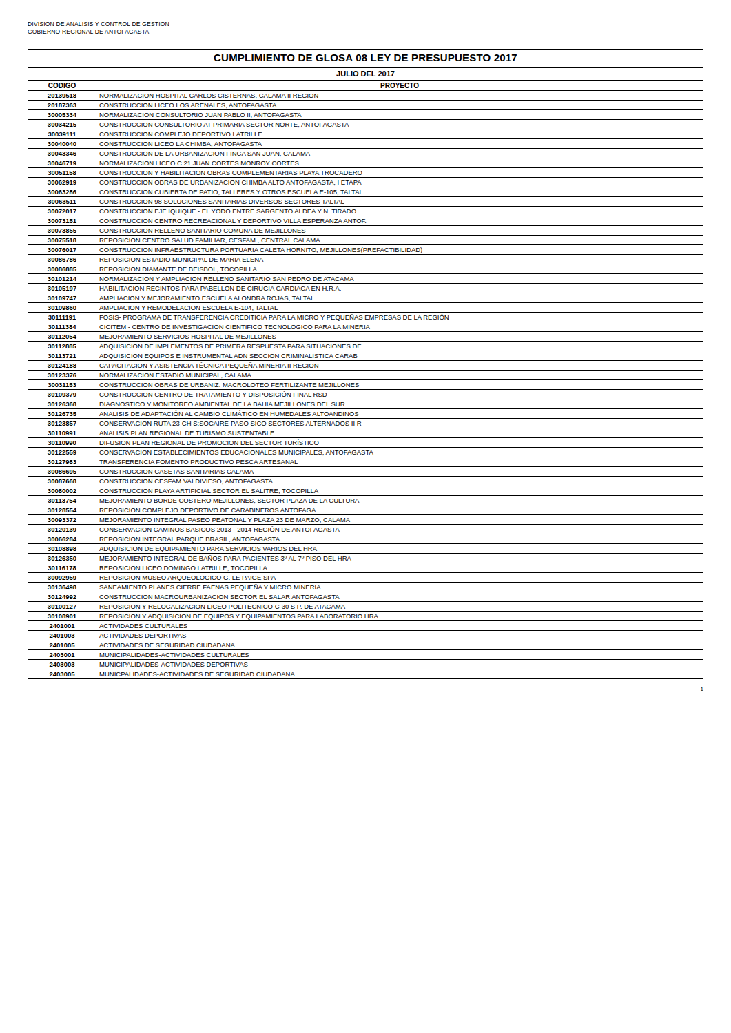DIVISIÓN DE ANÁLISIS Y CONTROL DE GESTIÓN
GOBIERNO REGIONAL DE ANTOFAGASTA
CUMPLIMIENTO DE GLOSA 08 LEY DE PRESUPUESTO 2017
JULIO DEL 2017
| CODIGO | PROYECTO |
| --- | --- |
| 20139518 | NORMALIZACION HOSPITAL CARLOS CISTERNAS, CALAMA II REGION |
| 20187363 | CONSTRUCCION LICEO LOS ARENALES, ANTOFAGASTA |
| 30005334 | NORMALIZACION CONSULTORIO JUAN PABLO II, ANTOFAGASTA |
| 30034215 | CONSTRUCCION CONSULTORIO AT PRIMARIA SECTOR NORTE, ANTOFAGASTA |
| 30039111 | CONSTRUCCION COMPLEJO DEPORTIVO LATRILLE |
| 30040040 | CONSTRUCCION LICEO LA CHIMBA, ANTOFAGASTA |
| 30043346 | CONSTRUCCION DE LA URBANIZACION FINCA SAN JUAN, CALAMA |
| 30046719 | NORMALIZACION LICEO C 21 JUAN CORTES MONROY CORTES |
| 30051158 | CONSTRUCCION Y HABILITACION OBRAS COMPLEMENTARIAS PLAYA TROCADERO |
| 30062919 | CONSTRUCCION OBRAS DE URBANIZACION CHIMBA ALTO ANTOFAGASTA, I ETAPA |
| 30063286 | CONSTRUCCION CUBIERTA DE PATIO, TALLERES Y OTROS ESCUELA E-105, TALTAL |
| 30063511 | CONSTRUCCION 98 SOLUCIONES SANITARIAS DIVERSOS SECTORES TALTAL |
| 30072017 | CONSTRUCCION EJE IQUIQUE - EL YODO ENTRE SARGENTO ALDEA Y N. TIRADO |
| 30073151 | CONSTRUCCION CENTRO RECREACIONAL Y DEPORTIVO VILLA ESPERANZA ANTOF. |
| 30073855 | CONSTRUCCION RELLENO SANITARIO COMUNA DE MEJILLONES |
| 30075518 | REPOSICION CENTRO SALUD FAMILIAR, CESFAM , CENTRAL CALAMA |
| 30076017 | CONSTRUCCION INFRAESTRUCTURA PORTUARIA CALETA HORNITO, MEJILLONES(PREFACTIBILIDAD) |
| 30086786 | REPOSICION ESTADIO MUNICIPAL DE MARIA ELENA |
| 30086885 | REPOSICION DIAMANTE DE BEISBOL, TOCOPILLA |
| 30101214 | NORMALIZACION Y AMPLIACION RELLENO SANITARIO SAN PEDRO DE ATACAMA |
| 30105197 | HABILITACION RECINTOS PARA PABELLON DE CIRUGIA CARDIACA EN H.R.A. |
| 30109747 | AMPLIACION Y MEJORAMIENTO ESCUELA ALONDRA ROJAS, TALTAL |
| 30109860 | AMPLIACION Y REMODELACION ESCUELA E-104, TALTAL |
| 30111191 | FOSIS- PROGRAMA DE TRANSFERENCIA CREDITICIA PARA LA MICRO Y PEQUEÑAS EMPRESAS DE LA REGIÓN |
| 30111384 | CICITEM - CENTRO DE INVESTIGACION CIENTIFICO TECNOLOGICO PARA LA MINERIA |
| 30112054 | MEJORAMIENTO SERVICIOS HOSPITAL DE MEJILLONES |
| 30112885 | ADQUISICION DE IMPLEMENTOS DE PRIMERA RESPUESTA PARA SITUACIONES DE |
| 30113721 | ADQUISICIÓN EQUIPOS E INSTRUMENTAL ADN SECCIÓN CRIMINALÍSTICA CARAB |
| 30124188 | CAPACITACION Y ASISTENCIA TÉCNICA PEQUEÑA MINERIA II REGION |
| 30123376 | NORMALIZACION ESTADIO MUNICIPAL, CALAMA |
| 30031153 | CONSTRUCCION OBRAS DE URBANIZ. MACROLOTEO FERTILIZANTE MEJILLONES |
| 30109379 | CONSTRUCCION CENTRO DE TRATAMIENTO Y DISPOSICIÓN FINAL RSD |
| 30126368 | DIAGNOSTICO Y MONITOREO AMBIENTAL DE LA BAHÍA MEJILLONES DEL SUR |
| 30126735 | ANALISIS DE ADAPTACIÓN AL CAMBIO CLIMÁTICO EN HUMEDALES ALTOANDINOS |
| 30123857 | CONSERVACION RUTA 23-CH S:SOCAIRE-PASO SICO SECTORES ALTERNADOS II R |
| 30110991 | ANALISIS PLAN REGIONAL DE TURISMO SUSTENTABLE |
| 30110990 | DIFUSION PLAN REGIONAL DE PROMOCION DEL SECTOR TURÍSTICO |
| 30122559 | CONSERVACION ESTABLECIMIENTOS EDUCACIONALES MUNICIPALES, ANTOFAGASTA |
| 30127983 | TRANSFERENCIA FOMENTO PRODUCTIVO PESCA ARTESANAL |
| 30086695 | CONSTRUCCION CASETAS SANITARIAS CALAMA |
| 30087668 | CONSTRUCCION CESFAM VALDIVIESO, ANTOFAGASTA |
| 30080002 | CONSTRUCCION PLAYA ARTIFICIAL SECTOR EL SALITRE, TOCOPILLA |
| 30113754 | MEJORAMIENTO BORDE COSTERO MEJILLONES, SECTOR PLAZA DE LA CULTURA |
| 30128554 | REPOSICION COMPLEJO DEPORTIVO DE CARABINEROS ANTOFAGA |
| 30093372 | MEJORAMIENTO INTEGRAL PASEO PEATONAL Y PLAZA 23 DE MARZO, CALAMA |
| 30120139 | CONSERVACION CAMINOS BASICOS 2013 - 2014 REGIÓN DE ANTOFAGASTA |
| 30066284 | REPOSICION INTEGRAL PARQUE BRASIL, ANTOFAGASTA |
| 30108898 | ADQUISICION DE EQUIPAMIENTO PARA SERVICIOS VARIOS DEL HRA |
| 30126350 | MEJORAMIENTO INTEGRAL DE BAÑOS PARA PACIENTES 3º AL 7º PISO DEL HRA |
| 30116178 | REPOSICION LICEO DOMINGO LATRILLE, TOCOPILLA |
| 30092959 | REPOSICION MUSEO ARQUEOLOGICO G. LE PAIGE SPA |
| 30136498 | SANEAMIENTO PLANES CIERRE FAENAS PEQUEÑA Y MICRO MINERIA |
| 30124992 | CONSTRUCCION MACROURBANIZACION SECTOR EL SALAR ANTOFAGASTA |
| 30100127 | REPOSICION Y RELOCALIZACION LICEO POLITECNICO C-30 S P. DE ATACAMA |
| 30108901 | REPOSICION Y ADQUISICION DE EQUIPOS Y EQUIPAMIENTOS PARA LABORATORIO HRA. |
| 2401001 | ACTIVIDADES CULTURALES |
| 2401003 | ACTIVIDADES DEPORTIVAS |
| 2401005 | ACTIVIDADES DE SEGURIDAD CIUDADANA |
| 2403001 | MUNICIPALIDADES-ACTIVIDADES CULTURALES |
| 2403003 | MUNICIPALIDADES-ACTIVIDADES DEPORTIVAS |
| 2403005 | MUNICPALIDADES-ACTIVIDADES DE SEGURIDAD CIUDADANA |
1